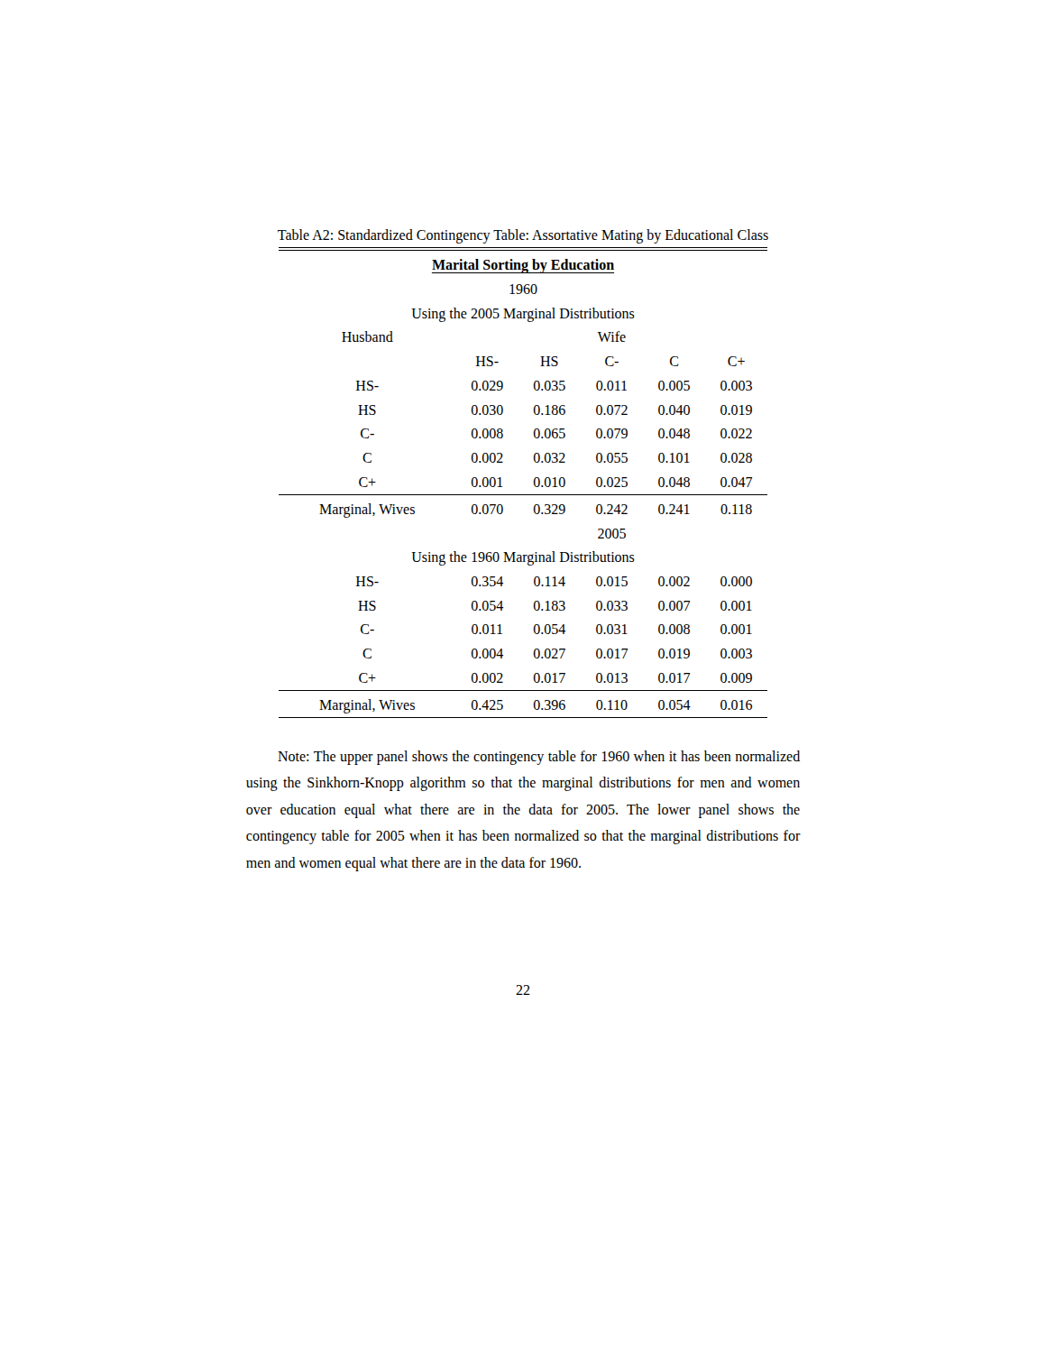Table A2: Standardized Contingency Table: Assortative Mating by Educational Class
| Marital Sorting by Education |
| 1960 |
| Using the 2005 Marginal Distributions |
| Husband | Wife |
| | HS- | HS | C- | C | C+ |
| HS- | 0.029 | 0.035 | 0.011 | 0.005 | 0.003 |
| HS | 0.030 | 0.186 | 0.072 | 0.040 | 0.019 |
| C- | 0.008 | 0.065 | 0.079 | 0.048 | 0.022 |
| C | 0.002 | 0.032 | 0.055 | 0.101 | 0.028 |
| C+ | 0.001 | 0.010 | 0.025 | 0.048 | 0.047 |
| Marginal, Wives | 0.070 | 0.329 | 0.242 | 0.241 | 0.118 |
| | 2005 |
| Using the 1960 Marginal Distributions |
| HS- | 0.354 | 0.114 | 0.015 | 0.002 | 0.000 |
| HS | 0.054 | 0.183 | 0.033 | 0.007 | 0.001 |
| C- | 0.011 | 0.054 | 0.031 | 0.008 | 0.001 |
| C | 0.004 | 0.027 | 0.017 | 0.019 | 0.003 |
| C+ | 0.002 | 0.017 | 0.013 | 0.017 | 0.009 |
| Marginal, Wives | 0.425 | 0.396 | 0.110 | 0.054 | 0.016 |
Note: The upper panel shows the contingency table for 1960 when it has been normalized using the Sinkhorn-Knopp algorithm so that the marginal distributions for men and women over education equal what there are in the data for 2005. The lower panel shows the contingency table for 2005 when it has been normalized so that the marginal distributions for men and women equal what there are in the data for 1960.
22